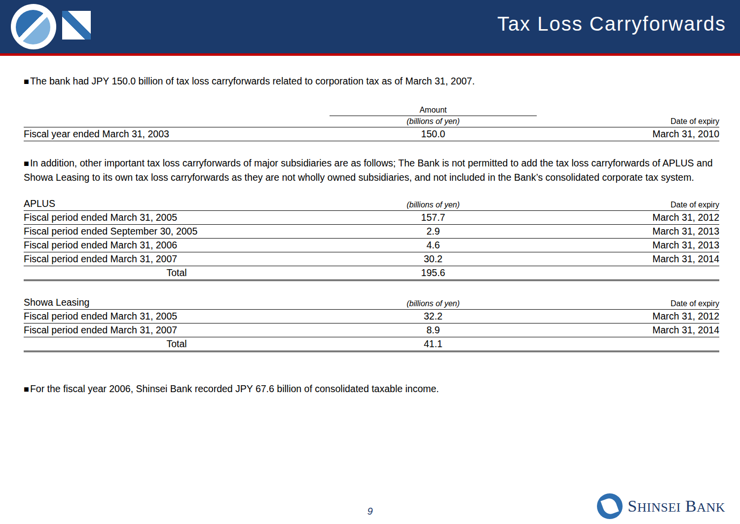Tax Loss Carryforwards
■The bank had JPY 150.0 billion of tax loss carryforwards related to corporation tax as of March 31, 2007.
| | Amount | |
| | (billions of yen) | Date of expiry |
| Fiscal year ended March 31, 2003 | 150.0 | March 31, 2010 |
■In addition, other important tax loss carryforwards of major subsidiaries are as follows; The Bank is not permitted to add the tax loss carryforwards of APLUS and Showa Leasing to its own tax loss carryforwards as they are not wholly owned subsidiaries, and not included in the Bank’s consolidated corporate tax system.
| APLUS | (billions of yen) | Date of expiry |
| Fiscal period ended March 31, 2005 | 157.7 | March 31, 2012 |
| Fiscal period ended September 30, 2005 | 2.9 | March 31, 2013 |
| Fiscal period ended March 31, 2006 | 4.6 | March 31, 2013 |
| Fiscal period ended March 31, 2007 | 30.2 | March 31, 2014 |
| Total | 195.6 | |
| Showa Leasing | (billions of yen) | Date of expiry |
| Fiscal period ended March 31, 2005 | 32.2 | March 31, 2012 |
| Fiscal period ended March 31, 2007 | 8.9 | March 31, 2014 |
| Total | 41.1 | |
■For the fiscal year 2006, Shinsei Bank recorded JPY 67.6 billion of consolidated taxable income.
9
SHINSEI BANK